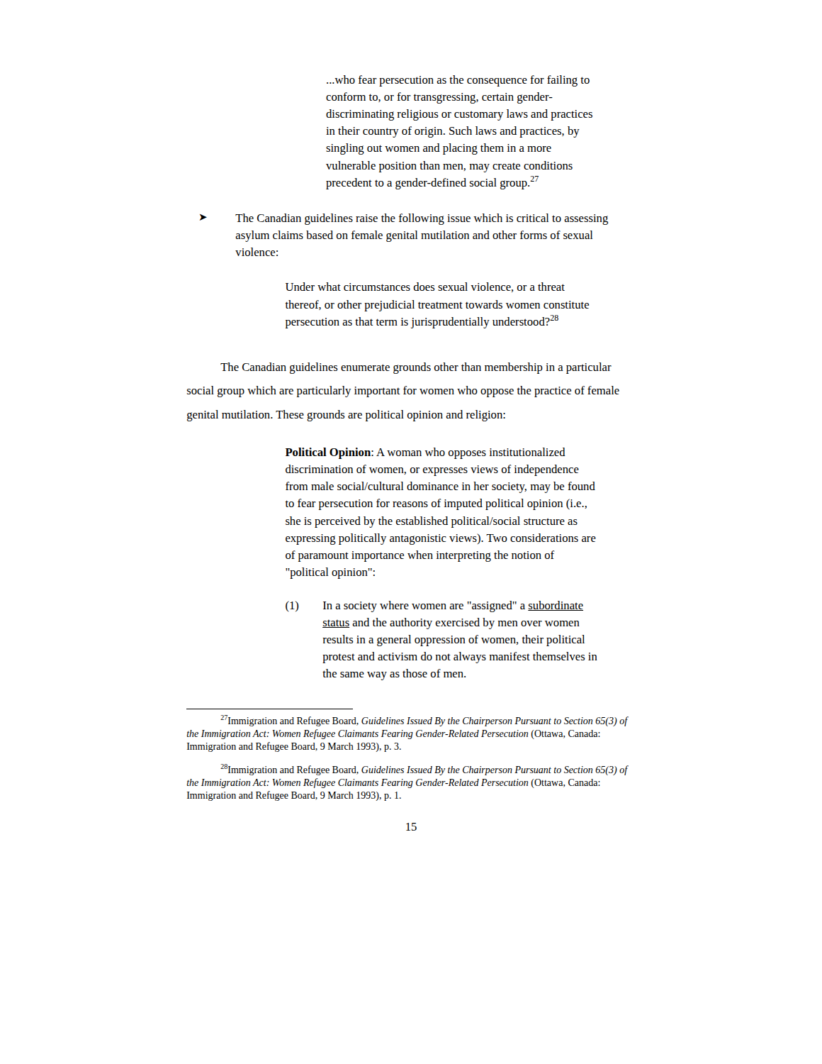...who fear persecution as the consequence for failing to conform to, or for transgressing, certain gender-discriminating religious or customary laws and practices in their country of origin. Such laws and practices, by singling out women and placing them in a more vulnerable position than men, may create conditions precedent to a gender-defined social group.27
➤
The Canadian guidelines raise the following issue which is critical to assessing asylum claims based on female genital mutilation and other forms of sexual violence:
Under what circumstances does sexual violence, or a threat thereof, or other prejudicial treatment towards women constitute persecution as that term is jurisprudentially understood?28
The Canadian guidelines enumerate grounds other than membership in a particular social group which are particularly important for women who oppose the practice of female genital mutilation. These grounds are political opinion and religion:
Political Opinion: A woman who opposes institutionalized discrimination of women, or expresses views of independence from male social/cultural dominance in her society, may be found to fear persecution for reasons of imputed political opinion (i.e., she is perceived by the established political/social structure as expressing politically antagonistic views). Two considerations are of paramount importance when interpreting the notion of "political opinion":
(1)
In a society where women are "assigned" a subordinate status and the authority exercised by men over women results in a general oppression of women, their political protest and activism do not always manifest themselves in the same way as those of men.
27Immigration and Refugee Board, Guidelines Issued By the Chairperson Pursuant to Section 65(3) of the Immigration Act: Women Refugee Claimants Fearing Gender-Related Persecution (Ottawa, Canada: Immigration and Refugee Board, 9 March 1993), p. 3.
28Immigration and Refugee Board, Guidelines Issued By the Chairperson Pursuant to Section 65(3) of the Immigration Act: Women Refugee Claimants Fearing Gender-Related Persecution (Ottawa, Canada: Immigration and Refugee Board, 9 March 1993), p. 1.
15